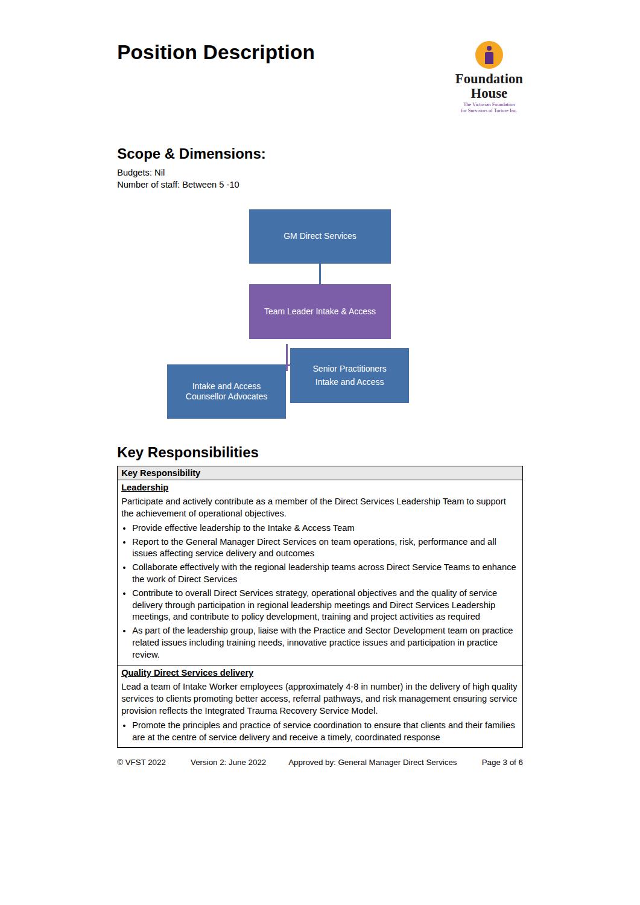Position Description
Foundation
House
The Victorian Foundation
for Survivors of Torture Inc.
Scope & Dimensions:
Budgets: Nil
Number of staff: Between 5 -10
GM Direct Services
Team Leader Intake & Access
Intake and Access Counsellor Advocates
Senior Practitioners Intake and Access
Key Responsibilities
| Key Responsibility |
| --- |
| Leadership Participate and actively contribute as a member of the Direct Services Leadership Team to support the achievement of operational objectives. Provide effective leadership to the Intake & Access Team Report to the General Manager Direct Services on team operations, risk, performance and all issues affecting service delivery and outcomes Collaborate effectively with the regional leadership teams across Direct Service Teams to enhance the work of Direct Services Contribute to overall Direct Services strategy, operational objectives and the quality of service delivery through participation in regional leadership meetings and Direct Services Leadership meetings, and contribute to policy development, training and project activities as required As part of the leadership group, liaise with the Practice and Sector Development team on practice related issues including training needs, innovative practice issues and participation in practice review. |
| Quality Direct Services delivery Lead a team of Intake Worker employees (approximately 4-8 in number) in the delivery of high quality services to clients promoting better access, referral pathways, and risk management ensuring service provision reflects the Integrated Trauma Recovery Service Model. Promote the principles and practice of service coordination to ensure that clients and their families are at the centre of service delivery and receive a timely, coordinated response |
© VFST 2022
Version 2: June 2022 Approved by: General Manager Direct Services
Page 3 of 6